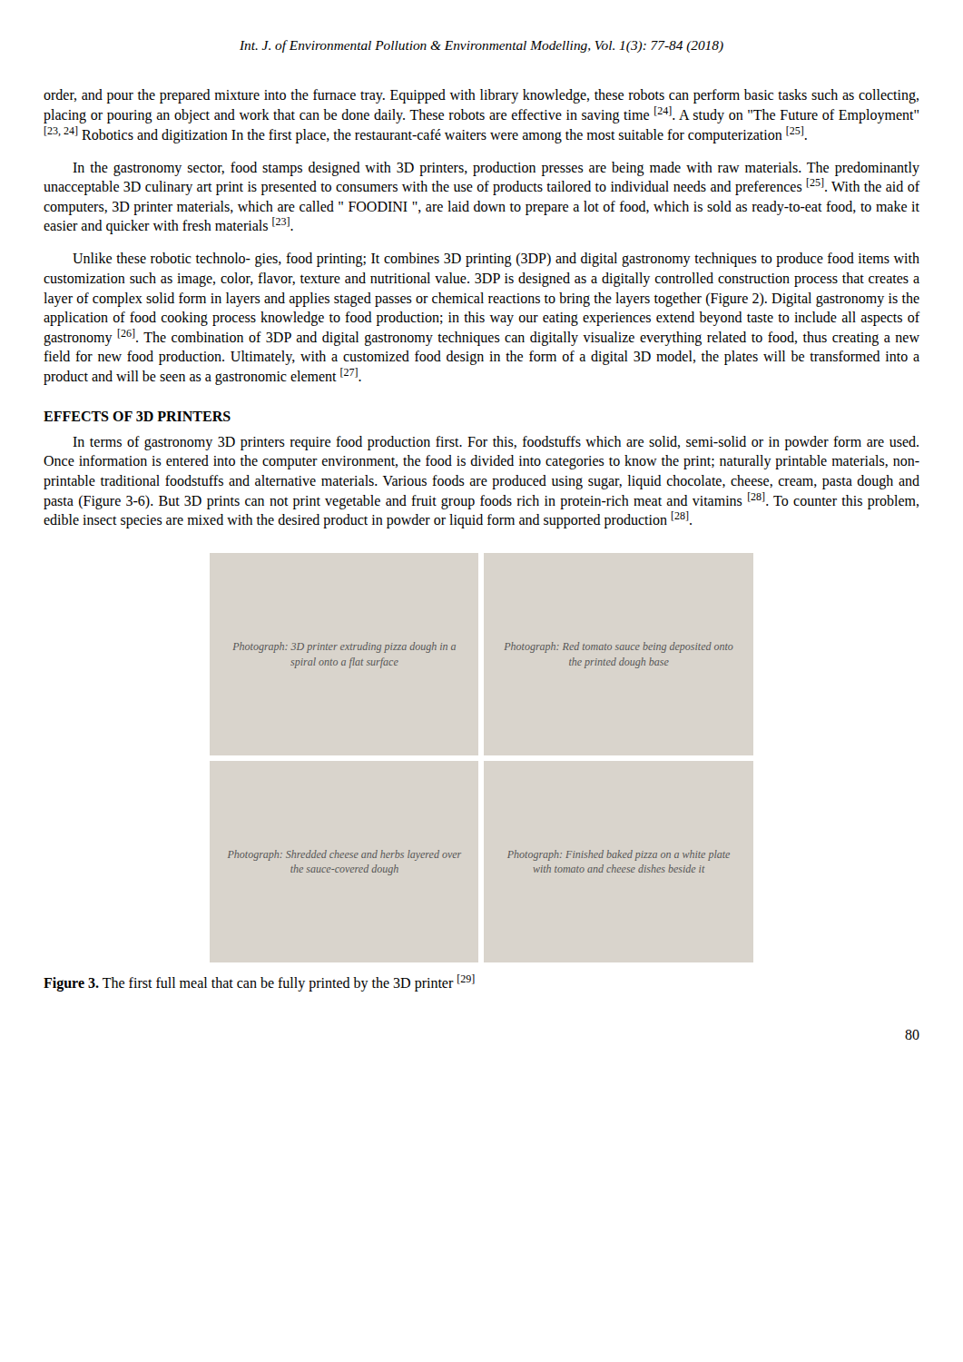Int. J. of Environmental Pollution & Environmental Modelling, Vol. 1(3): 77-84 (2018)
order, and pour the prepared mixture into the furnace tray. Equipped with library knowledge, these robots can perform basic tasks such as collecting, placing or pouring an object and work that can be done daily. These robots are effective in saving time [24]. A study on "The Future of Employment" [23, 24] Robotics and digitization In the first place, the restaurant-café waiters were among the most suitable for computerization [25].
In the gastronomy sector, food stamps designed with 3D printers, production presses are being made with raw materials. The predominantly unacceptable 3D culinary art print is presented to consumers with the use of products tailored to individual needs and preferences [25]. With the aid of computers, 3D printer materials, which are called " FOODINI ", are laid down to prepare a lot of food, which is sold as ready-to-eat food, to make it easier and quicker with fresh materials [23].
Unlike these robotic technolo- gies, food printing; It combines 3D printing (3DP) and digital gastronomy techniques to produce food items with customization such as image, color, flavor, texture and nutritional value. 3DP is designed as a digitally controlled construction process that creates a layer of complex solid form in layers and applies staged passes or chemical reactions to bring the layers together (Figure 2). Digital gastronomy is the application of food cooking process knowledge to food production; in this way our eating experiences extend beyond taste to include all aspects of gastronomy [26]. The combination of 3DP and digital gastronomy techniques can digitally visualize everything related to food, thus creating a new field for new food production. Ultimately, with a customized food design in the form of a digital 3D model, the plates will be transformed into a product and will be seen as a gastronomic element [27].
Effects of 3D Printers
In terms of gastronomy 3D printers require food production first. For this, foodstuffs which are solid, semi-solid or in powder form are used. Once information is entered into the computer environment, the food is divided into categories to know the print; naturally printable materials, non-printable traditional foodstuffs and alternative materials. Various foods are produced using sugar, liquid chocolate, cheese, cream, pasta dough and pasta (Figure 3-6). But 3D prints can not print vegetable and fruit group foods rich in protein-rich meat and vitamins [28]. To counter this problem, edible insect species are mixed with the desired product in powder or liquid form and supported production [28].
Photograph: 3D printer extruding pizza dough in a spiral onto a flat surface
Photograph: Red tomato sauce being deposited onto the printed dough base
Photograph: Shredded cheese and herbs layered over the sauce-covered dough
Photograph: Finished baked pizza on a white plate with tomato and cheese dishes beside it
Figure 3. The first full meal that can be fully printed by the 3D printer [29]
80